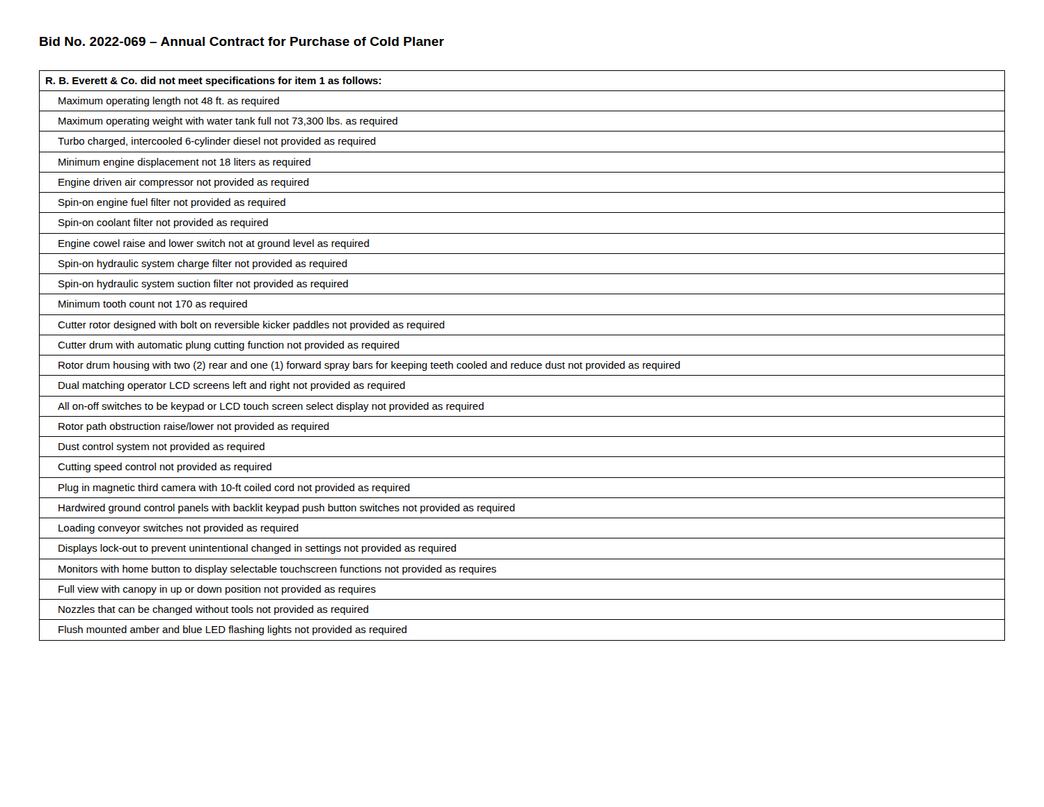Bid No. 2022-069 – Annual Contract for Purchase of Cold Planer
| R. B. Everett & Co. did not meet specifications for item 1 as follows: |
| --- |
| Maximum operating length not 48 ft. as required |
| Maximum operating weight with water tank full not 73,300 lbs. as required |
| Turbo charged, intercooled 6-cylinder diesel not provided as required |
| Minimum engine displacement not 18 liters as required |
| Engine driven air compressor not provided as required |
| Spin-on engine fuel filter not provided as required |
| Spin-on coolant filter not provided as required |
| Engine cowel raise and lower switch not at ground level as required |
| Spin-on hydraulic system charge filter not provided as required |
| Spin-on hydraulic system suction filter not provided as required |
| Minimum tooth count not 170 as required |
| Cutter rotor designed with bolt on reversible kicker paddles not provided as required |
| Cutter drum with automatic plung cutting function not provided as required |
| Rotor drum housing with two (2) rear and one (1) forward spray bars for keeping teeth cooled and reduce dust not provided as required |
| Dual matching operator LCD screens left and right not provided as required |
| All on-off switches to be keypad or LCD touch screen select display not provided as required |
| Rotor path obstruction raise/lower not provided as required |
| Dust control system not provided as required |
| Cutting speed control not provided as required |
| Plug in magnetic third camera with 10-ft coiled cord not provided as required |
| Hardwired ground control panels with backlit keypad push button switches not provided as required |
| Loading conveyor switches not provided as required |
| Displays lock-out to prevent unintentional changed in settings not provided as required |
| Monitors with home button to display selectable touchscreen functions not provided as requires |
| Full view with canopy in up or down position not provided as requires |
| Nozzles that can be changed without tools not provided as required |
| Flush mounted amber and blue LED flashing lights not provided as required |